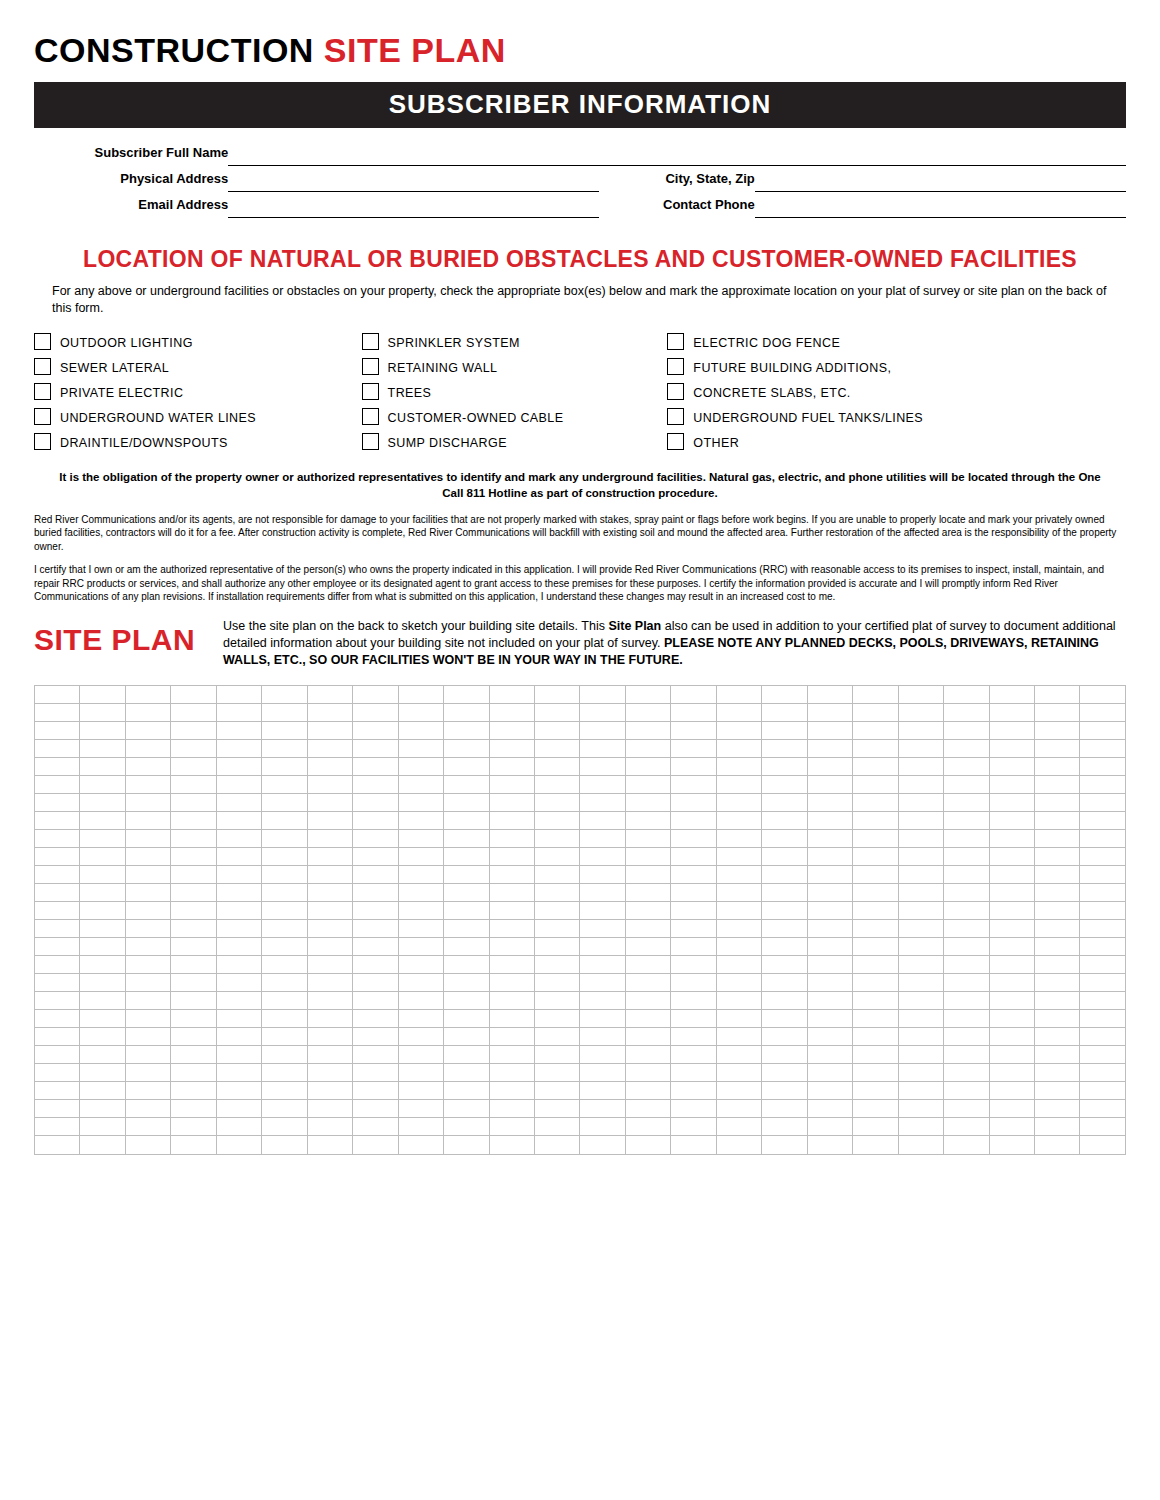Construction Site Plan
Subscriber Information
| Subscriber Full Name | |
| Physical Address | | | City, State, Zip | |
| Email Address | | | Contact Phone | |
Location of Natural or Buried Obstacles and Customer-Owned Facilities
For any above or underground facilities or obstacles on your property, check the appropriate box(es) below and mark the approximate location on your plat of survey or site plan on the back of this form.
| OUTDOOR LIGHTING | SPRINKLER SYSTEM | ELECTRIC DOG FENCE |
| SEWER LATERAL | RETAINING WALL | FUTURE BUILDING ADDITIONS, |
| PRIVATE ELECTRIC | TREES | CONCRETE SLABS, ETC. |
| UNDERGROUND WATER LINES | CUSTOMER-OWNED CABLE | UNDERGROUND FUEL TANKS/LINES |
| DRAINTILE/DOWNSPOUTS | SUMP DISCHARGE | OTHER |
It is the obligation of the property owner or authorized representatives to identify and mark any underground facilities. Natural gas, electric, and phone utilities will be located through the One Call 811 Hotline as part of construction procedure.
Red River Communications and/or its agents, are not responsible for damage to your facilities that are not properly marked with stakes, spray paint or flags before work begins. If you are unable to properly locate and mark your privately owned buried facilities, contractors will do it for a fee. After construction activity is complete, Red River Communications will backfill with existing soil and mound the affected area. Further restoration of the affected area is the responsibility of the property owner.
I certify that I own or am the authorized representative of the person(s) who owns the property indicated in this application. I will provide Red River Communications (RRC) with reasonable access to its premises to inspect, install, maintain, and repair RRC products or services, and shall authorize any other employee or its designated agent to grant access to these premises for these purposes. I certify the information provided is accurate and I will promptly inform Red River Communications of any plan revisions. If installation requirements differ from what is submitted on this application, I understand these changes may result in an increased cost to me.
Site Plan
Use the site plan on the back to sketch your building site details. This Site Plan also can be used in addition to your certified plat of survey to document additional detailed information about your building site not included on your plat of survey. PLEASE NOTE ANY PLANNED DECKS, POOLS, DRIVEWAYS, RETAINING WALLS, ETC., SO OUR FACILITIES WON'T BE IN YOUR WAY IN THE FUTURE.